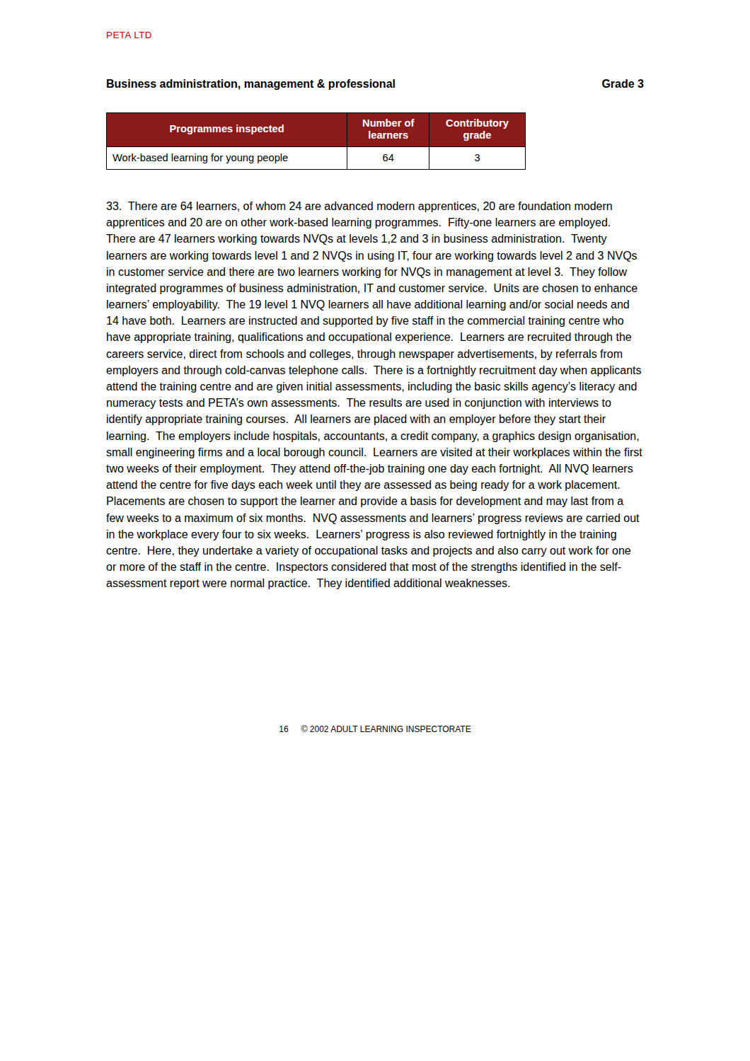PETA LTD
Business administration, management & professional Grade 3
| Programmes inspected | Number of learners | Contributory grade |
| --- | --- | --- |
| Work-based learning for young people | 64 | 3 |
33. There are 64 learners, of whom 24 are advanced modern apprentices, 20 are foundation modern apprentices and 20 are on other work-based learning programmes. Fifty-one learners are employed. There are 47 learners working towards NVQs at levels 1,2 and 3 in business administration. Twenty learners are working towards level 1 and 2 NVQs in using IT, four are working towards level 2 and 3 NVQs in customer service and there are two learners working for NVQs in management at level 3. They follow integrated programmes of business administration, IT and customer service. Units are chosen to enhance learners’ employability. The 19 level 1 NVQ learners all have additional learning and/or social needs and 14 have both. Learners are instructed and supported by five staff in the commercial training centre who have appropriate training, qualifications and occupational experience. Learners are recruited through the careers service, direct from schools and colleges, through newspaper advertisements, by referrals from employers and through cold-canvas telephone calls. There is a fortnightly recruitment day when applicants attend the training centre and are given initial assessments, including the basic skills agency’s literacy and numeracy tests and PETA’s own assessments. The results are used in conjunction with interviews to identify appropriate training courses. All learners are placed with an employer before they start their learning. The employers include hospitals, accountants, a credit company, a graphics design organisation, small engineering firms and a local borough council. Learners are visited at their workplaces within the first two weeks of their employment. They attend off-the-job training one day each fortnight. All NVQ learners attend the centre for five days each week until they are assessed as being ready for a work placement. Placements are chosen to support the learner and provide a basis for development and may last from a few weeks to a maximum of six months. NVQ assessments and learners’ progress reviews are carried out in the workplace every four to six weeks. Learners’ progress is also reviewed fortnightly in the training centre. Here, they undertake a variety of occupational tasks and projects and also carry out work for one or more of the staff in the centre. Inspectors considered that most of the strengths identified in the self-assessment report were normal practice. They identified additional weaknesses.
16© 2002 ADULT LEARNING INSPECTORATE